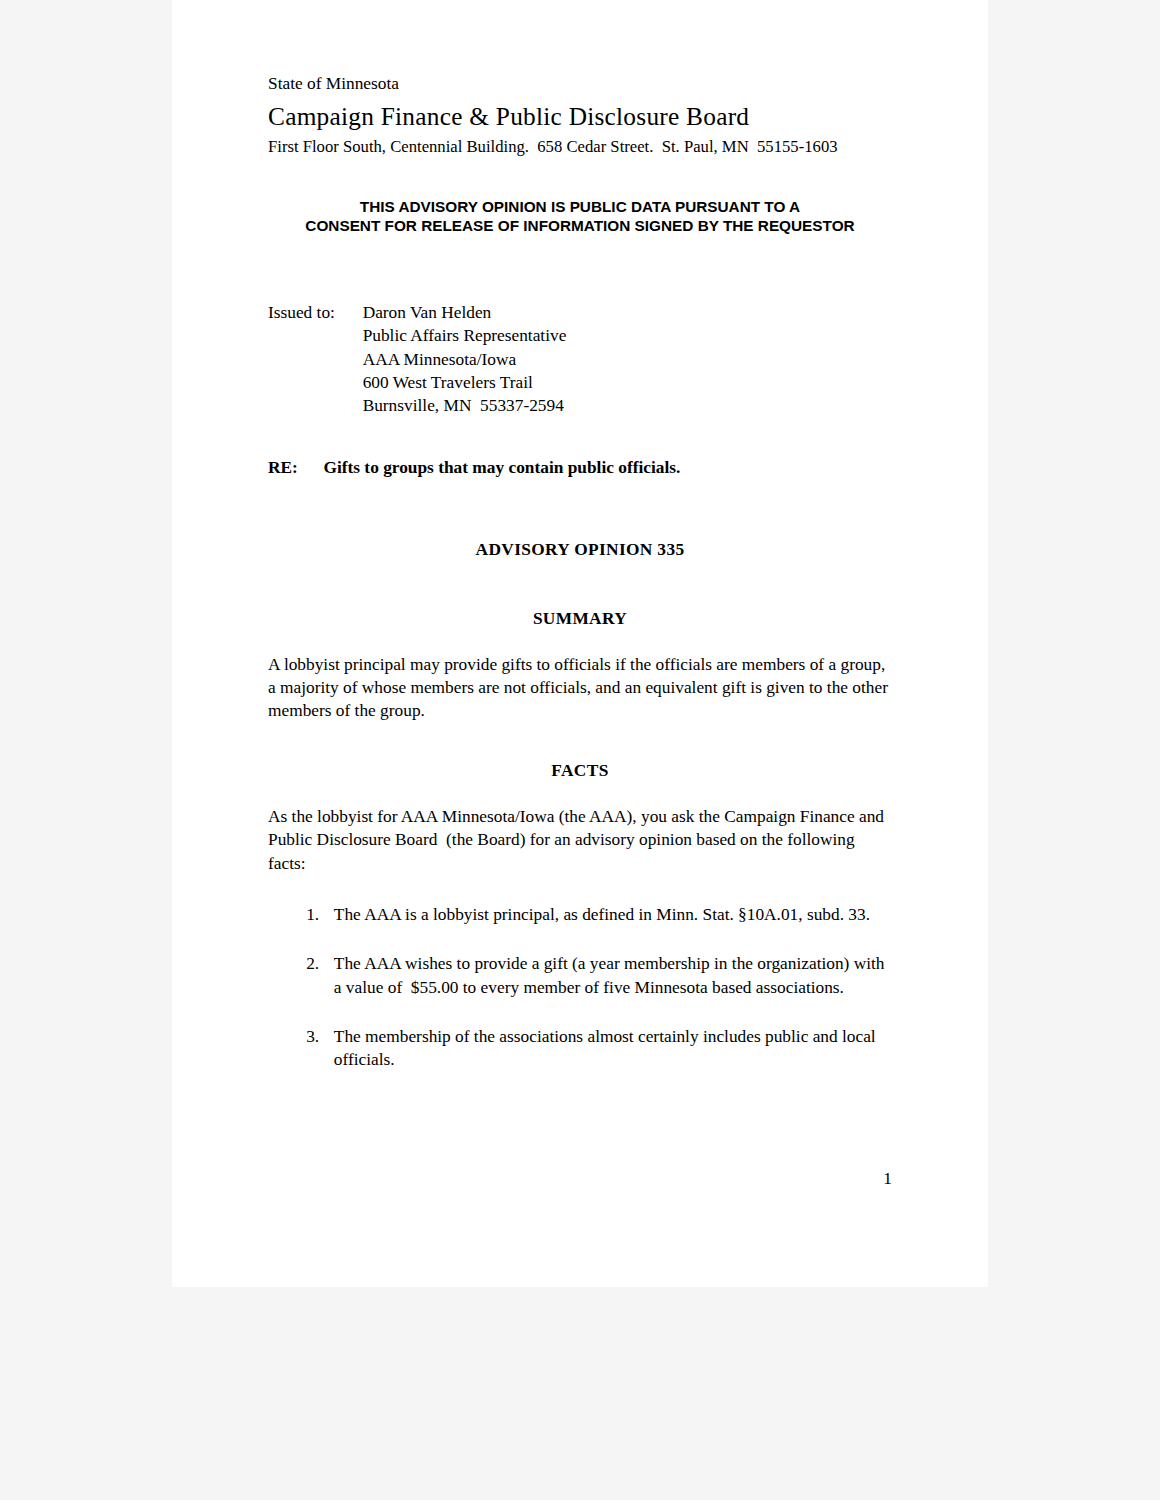State of Minnesota
Campaign Finance & Public Disclosure Board
First Floor South, Centennial Building. 658 Cedar Street. St. Paul, MN 55155-1603
THIS ADVISORY OPINION IS PUBLIC DATA PURSUANT TO A
CONSENT FOR RELEASE OF INFORMATION SIGNED BY THE REQUESTOR
| Issued to: | Daron Van Helden Public Affairs Representative AAA Minnesota/Iowa 600 West Travelers Trail Burnsville, MN 55337-2594 |
RE: Gifts to groups that may contain public officials.
ADVISORY OPINION 335
SUMMARY
A lobbyist principal may provide gifts to officials if the officials are members of a group, a majority of whose members are not officials, and an equivalent gift is given to the other members of the group.
FACTS
As the lobbyist for AAA Minnesota/Iowa (the AAA), you ask the Campaign Finance and Public Disclosure Board (the Board) for an advisory opinion based on the following facts:
The AAA is a lobbyist principal, as defined in Minn. Stat. §10A.01, subd. 33.
The AAA wishes to provide a gift (a year membership in the organization) with a value of $55.00 to every member of five Minnesota based associations.
The membership of the associations almost certainly includes public and local officials.
1